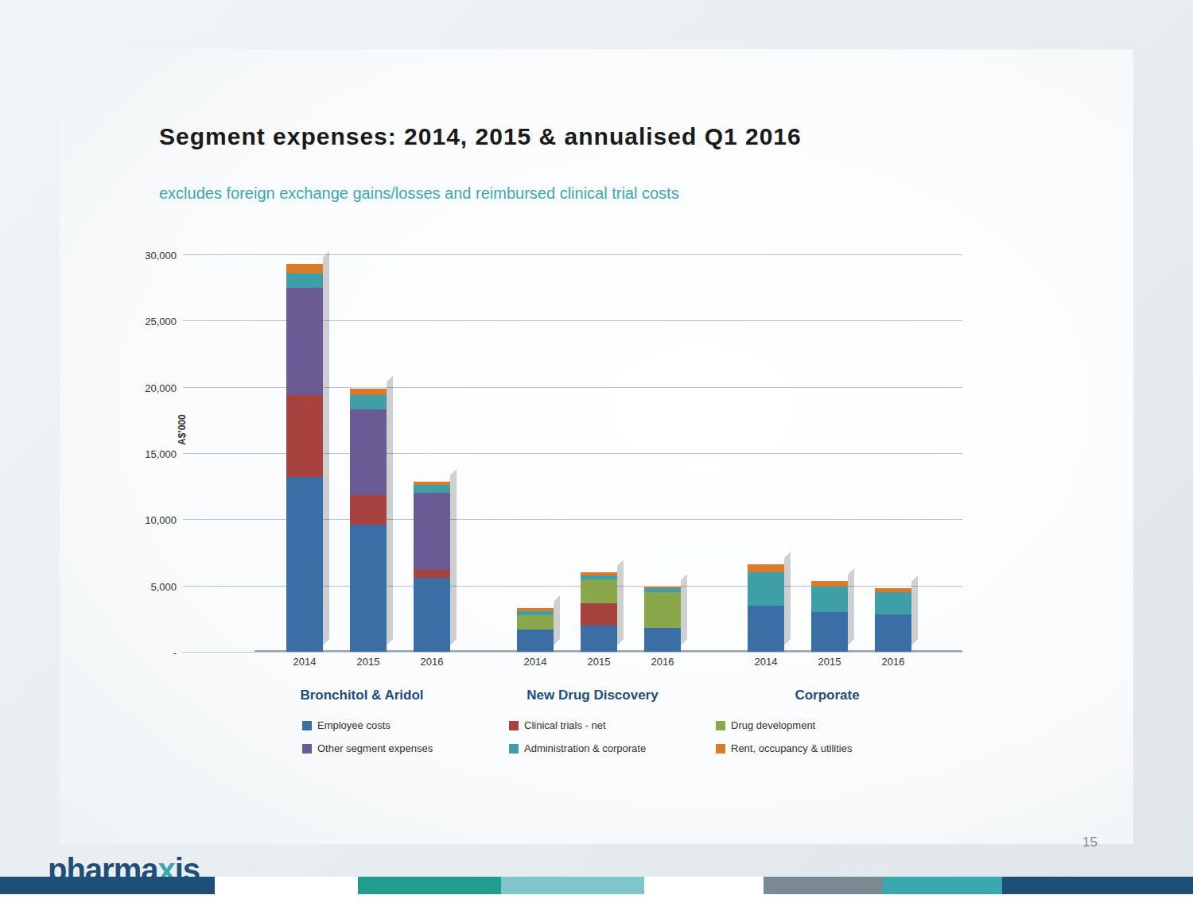Segment expenses: 2014, 2015 & annualised Q1 2016
excludes foreign exchange gains/losses and reimbursed clinical trial costs
A$’000
30,000
25,000
20,000
15,000
10,000
5,000
-
2014 : emp 13200, clin 6200, other 8100, admin 1100, rent 700 (total 29300)
2014
2015
2016
Bronchitol & Aridol
2014
2015
2016
New Drug Discovery
2014
2015
2016
Corporate
Employee costs
Clinical trials - net
Drug development
Other segment expenses
Administration & corporate
Rent, occupancy & utilities
15
pharmaxis